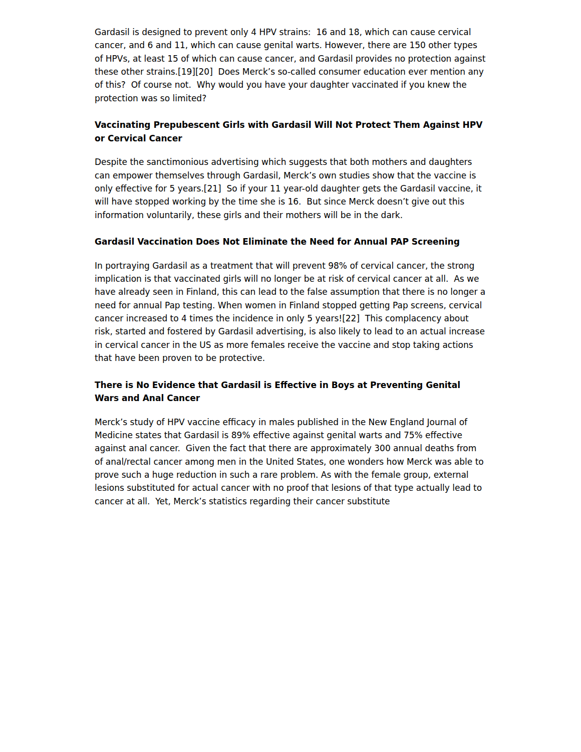Gardasil is designed to prevent only 4 HPV strains: 16 and 18, which can cause cervical cancer, and 6 and 11, which can cause genital warts. However, there are 150 other types of HPVs, at least 15 of which can cause cancer, and Gardasil provides no protection against these other strains.[19][20] Does Merck’s so-called consumer education ever mention any of this? Of course not. Why would you have your daughter vaccinated if you knew the protection was so limited?
Vaccinating Prepubescent Girls with Gardasil Will Not Protect Them Against HPV or Cervical Cancer
Despite the sanctimonious advertising which suggests that both mothers and daughters can empower themselves through Gardasil, Merck’s own studies show that the vaccine is only effective for 5 years.[21] So if your 11 year-old daughter gets the Gardasil vaccine, it will have stopped working by the time she is 16. But since Merck doesn’t give out this information voluntarily, these girls and their mothers will be in the dark.
Gardasil Vaccination Does Not Eliminate the Need for Annual PAP Screening
In portraying Gardasil as a treatment that will prevent 98% of cervical cancer, the strong implication is that vaccinated girls will no longer be at risk of cervical cancer at all. As we have already seen in Finland, this can lead to the false assumption that there is no longer a need for annual Pap testing. When women in Finland stopped getting Pap screens, cervical cancer increased to 4 times the incidence in only 5 years![22] This complacency about risk, started and fostered by Gardasil advertising, is also likely to lead to an actual increase in cervical cancer in the US as more females receive the vaccine and stop taking actions that have been proven to be protective.
There is No Evidence that Gardasil is Effective in Boys at Preventing Genital Wars and Anal Cancer
Merck’s study of HPV vaccine efficacy in males published in the New England Journal of Medicine states that Gardasil is 89% effective against genital warts and 75% effective against anal cancer. Given the fact that there are approximately 300 annual deaths from of anal/rectal cancer among men in the United States, one wonders how Merck was able to prove such a huge reduction in such a rare problem. As with the female group, external lesions substituted for actual cancer with no proof that lesions of that type actually lead to cancer at all. Yet, Merck’s statistics regarding their cancer substitute